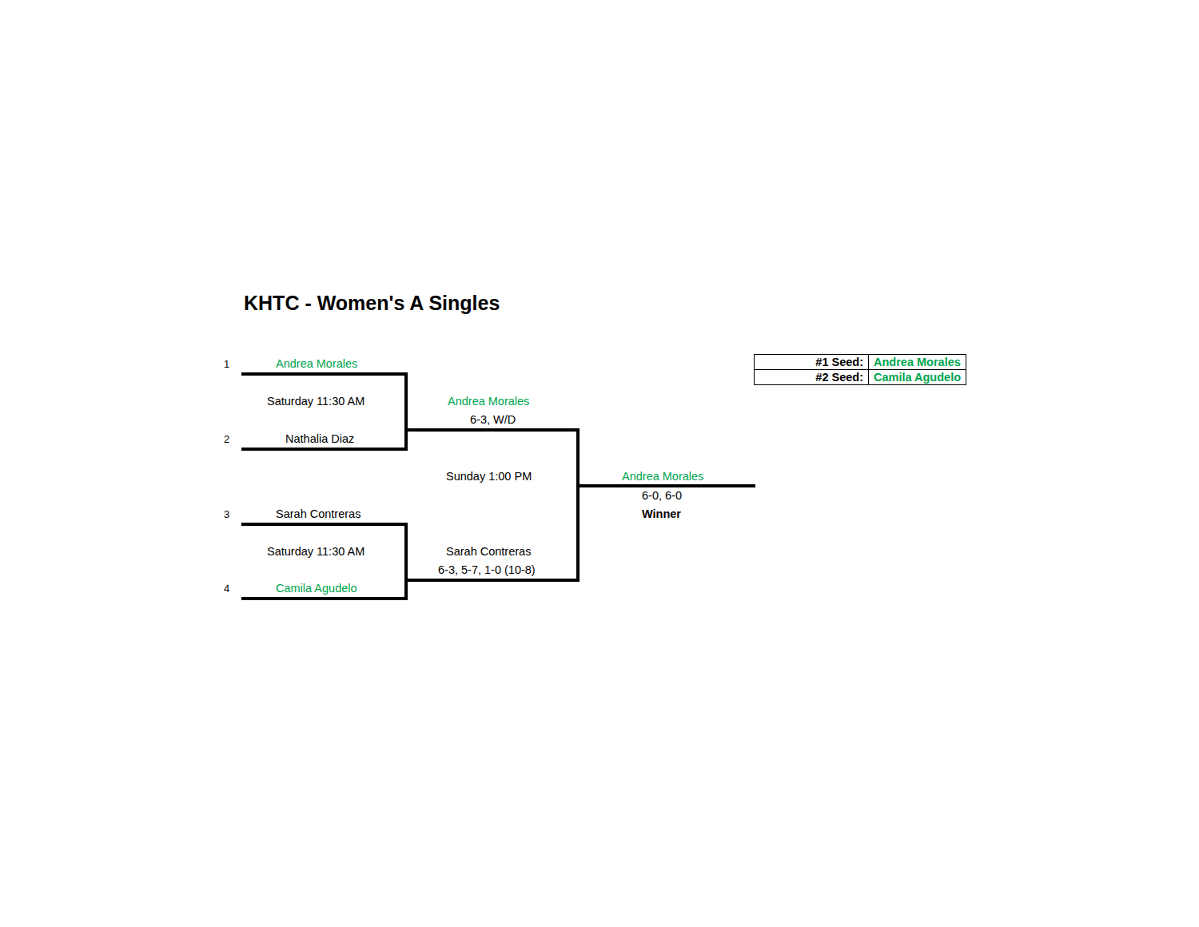KHTC - Women's A Singles
| #1 Seed: | Andrea Morales |
| #2 Seed: | Camila Agudelo |
1
Andrea Morales
Saturday 11:30 AM
2
Nathalia Diaz
3
Sarah Contreras
Saturday 11:30 AM
4
Camila Agudelo
Andrea Morales
6-3, W/D
Sunday 1:00 PM
Sarah Contreras
6-3, 5-7, 1-0 (10-8)
Andrea Morales
6-0, 6-0
Winner